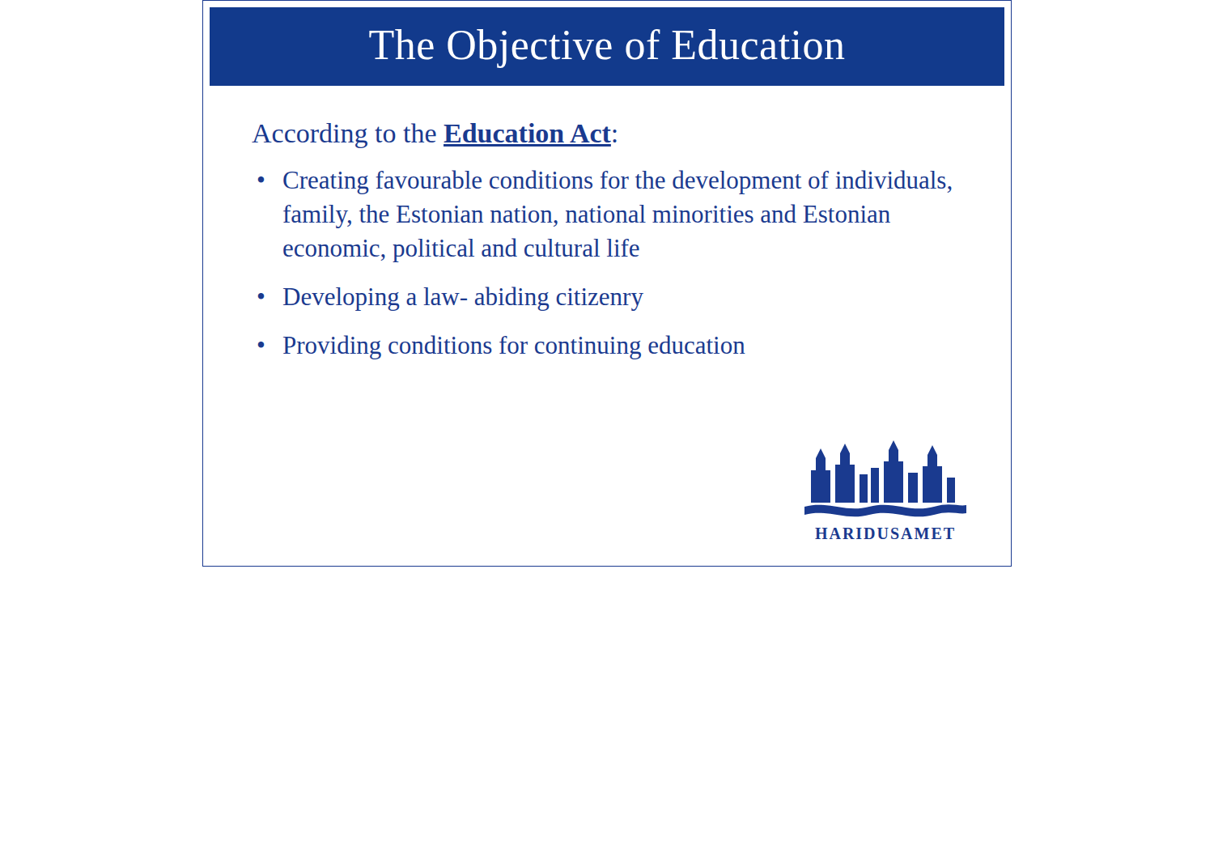The Objective of Education
According to the Education Act:
Creating favourable conditions for the development of individuals, family, the Estonian nation, national minorities and Estonian economic, political and cultural life
Developing a law- abiding citizenry
Providing conditions for continuing education
HARIDUSAMET